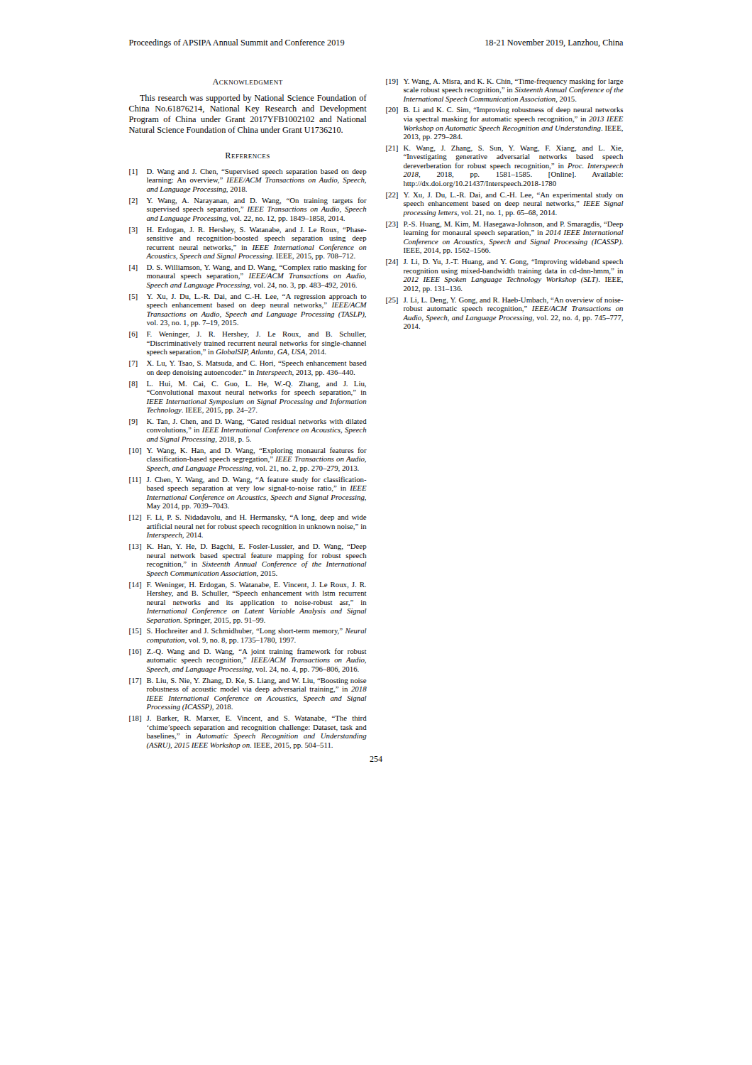Proceedings of APSIPA Annual Summit and Conference 2019 18-21 November 2019, Lanzhou, China
Acknowledgment
This research was supported by National Science Foundation of China No.61876214, National Key Research and Development Program of China under Grant 2017YFB1002102 and National Natural Science Foundation of China under Grant U1736210.
References
D. Wang and J. Chen, “Supervised speech separation based on deep learning: An overview,” IEEE/ACM Transactions on Audio, Speech, and Language Processing, 2018.
Y. Wang, A. Narayanan, and D. Wang, “On training targets for supervised speech separation,” IEEE Transactions on Audio, Speech and Language Processing, vol. 22, no. 12, pp. 1849–1858, 2014.
H. Erdogan, J. R. Hershey, S. Watanabe, and J. Le Roux, “Phase-sensitive and recognition-boosted speech separation using deep recurrent neural networks,” in IEEE International Conference on Acoustics, Speech and Signal Processing. IEEE, 2015, pp. 708–712.
D. S. Williamson, Y. Wang, and D. Wang, “Complex ratio masking for monaural speech separation,” IEEE/ACM Transactions on Audio, Speech and Language Processing, vol. 24, no. 3, pp. 483–492, 2016.
Y. Xu, J. Du, L.-R. Dai, and C.-H. Lee, “A regression approach to speech enhancement based on deep neural networks,” IEEE/ACM Transactions on Audio, Speech and Language Processing (TASLP), vol. 23, no. 1, pp. 7–19, 2015.
F. Weninger, J. R. Hershey, J. Le Roux, and B. Schuller, “Discriminatively trained recurrent neural networks for single-channel speech separation,” in GlobalSIP, Atlanta, GA, USA, 2014.
X. Lu, Y. Tsao, S. Matsuda, and C. Hori, “Speech enhancement based on deep denoising autoencoder.” in Interspeech, 2013, pp. 436–440.
L. Hui, M. Cai, C. Guo, L. He, W.-Q. Zhang, and J. Liu, “Convolutional maxout neural networks for speech separation,” in IEEE International Symposium on Signal Processing and Information Technology. IEEE, 2015, pp. 24–27.
K. Tan, J. Chen, and D. Wang, “Gated residual networks with dilated convolutions,” in IEEE International Conference on Acoustics, Speech and Signal Processing, 2018, p. 5.
Y. Wang, K. Han, and D. Wang, “Exploring monaural features for classification-based speech segregation,” IEEE Transactions on Audio, Speech, and Language Processing, vol. 21, no. 2, pp. 270–279, 2013.
J. Chen, Y. Wang, and D. Wang, “A feature study for classification-based speech separation at very low signal-to-noise ratio,” in IEEE International Conference on Acoustics, Speech and Signal Processing, May 2014, pp. 7039–7043.
F. Li, P. S. Nidadavolu, and H. Hermansky, “A long, deep and wide artificial neural net for robust speech recognition in unknown noise,” in Interspeech, 2014.
K. Han, Y. He, D. Bagchi, E. Fosler-Lussier, and D. Wang, “Deep neural network based spectral feature mapping for robust speech recognition,” in Sixteenth Annual Conference of the International Speech Communication Association, 2015.
F. Weninger, H. Erdogan, S. Watanabe, E. Vincent, J. Le Roux, J. R. Hershey, and B. Schuller, “Speech enhancement with lstm recurrent neural networks and its application to noise-robust asr,” in International Conference on Latent Variable Analysis and Signal Separation. Springer, 2015, pp. 91–99.
S. Hochreiter and J. Schmidhuber, “Long short-term memory,” Neural computation, vol. 9, no. 8, pp. 1735–1780, 1997.
Z.-Q. Wang and D. Wang, “A joint training framework for robust automatic speech recognition,” IEEE/ACM Transactions on Audio, Speech, and Language Processing, vol. 24, no. 4, pp. 796–806, 2016.
B. Liu, S. Nie, Y. Zhang, D. Ke, S. Liang, and W. Liu, “Boosting noise robustness of acoustic model via deep adversarial training,” in 2018 IEEE International Conference on Acoustics, Speech and Signal Processing (ICASSP), 2018.
J. Barker, R. Marxer, E. Vincent, and S. Watanabe, “The third ‘chime’speech separation and recognition challenge: Dataset, task and baselines,” in Automatic Speech Recognition and Understanding (ASRU), 2015 IEEE Workshop on. IEEE, 2015, pp. 504–511.
Y. Wang, A. Misra, and K. K. Chin, “Time-frequency masking for large scale robust speech recognition,” in Sixteenth Annual Conference of the International Speech Communication Association, 2015.
B. Li and K. C. Sim, “Improving robustness of deep neural networks via spectral masking for automatic speech recognition,” in 2013 IEEE Workshop on Automatic Speech Recognition and Understanding. IEEE, 2013, pp. 279–284.
K. Wang, J. Zhang, S. Sun, Y. Wang, F. Xiang, and L. Xie, “Investigating generative adversarial networks based speech dereverberation for robust speech recognition,” in Proc. Interspeech 2018, 2018, pp. 1581–1585. [Online]. Available: http://dx.doi.org/10.21437/Interspeech.2018-1780
Y. Xu, J. Du, L.-R. Dai, and C.-H. Lee, “An experimental study on speech enhancement based on deep neural networks,” IEEE Signal processing letters, vol. 21, no. 1, pp. 65–68, 2014.
P.-S. Huang, M. Kim, M. Hasegawa-Johnson, and P. Smaragdis, “Deep learning for monaural speech separation,” in 2014 IEEE International Conference on Acoustics, Speech and Signal Processing (ICASSP). IEEE, 2014, pp. 1562–1566.
J. Li, D. Yu, J.-T. Huang, and Y. Gong, “Improving wideband speech recognition using mixed-bandwidth training data in cd-dnn-hmm,” in 2012 IEEE Spoken Language Technology Workshop (SLT). IEEE, 2012, pp. 131–136.
J. Li, L. Deng, Y. Gong, and R. Haeb-Umbach, “An overview of noise-robust automatic speech recognition,” IEEE/ACM Transactions on Audio, Speech, and Language Processing, vol. 22, no. 4, pp. 745–777, 2014.
254